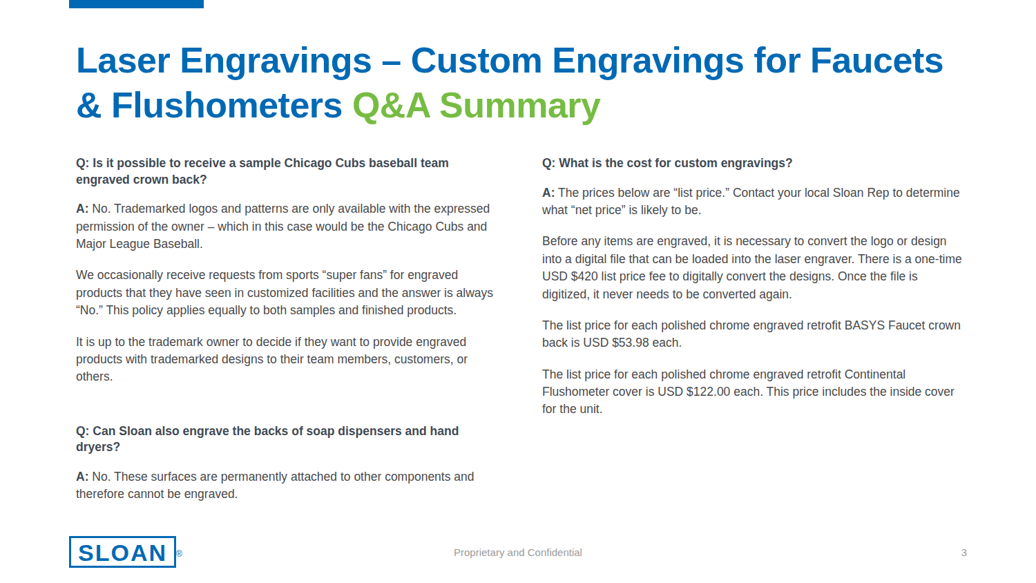Laser Engravings – Custom Engravings for Faucets & Flushometers Q&A Summary
Q: Is it possible to receive a sample Chicago Cubs baseball team engraved crown back?
A: No. Trademarked logos and patterns are only available with the expressed permission of the owner – which in this case would be the Chicago Cubs and Major League Baseball.
We occasionally receive requests from sports “super fans” for engraved products that they have seen in customized facilities and the answer is always “No.” This policy applies equally to both samples and finished products.
It is up to the trademark owner to decide if they want to provide engraved products with trademarked designs to their team members, customers, or others.
Q: Can Sloan also engrave the backs of soap dispensers and hand dryers?
A: No. These surfaces are permanently attached to other components and therefore cannot be engraved.
Q: What is the cost for custom engravings?
A: The prices below are “list price.” Contact your local Sloan Rep to determine what “net price” is likely to be.
Before any items are engraved, it is necessary to convert the logo or design into a digital file that can be loaded into the laser engraver. There is a one-time USD $420 list price fee to digitally convert the designs. Once the file is digitized, it never needs to be converted again.
The list price for each polished chrome engraved retrofit BASYS Faucet crown back is USD $53.98 each.
The list price for each polished chrome engraved retrofit Continental Flushometer cover is USD $122.00 each. This price includes the inside cover for the unit.
SLOAN®
Proprietary and Confidential
3